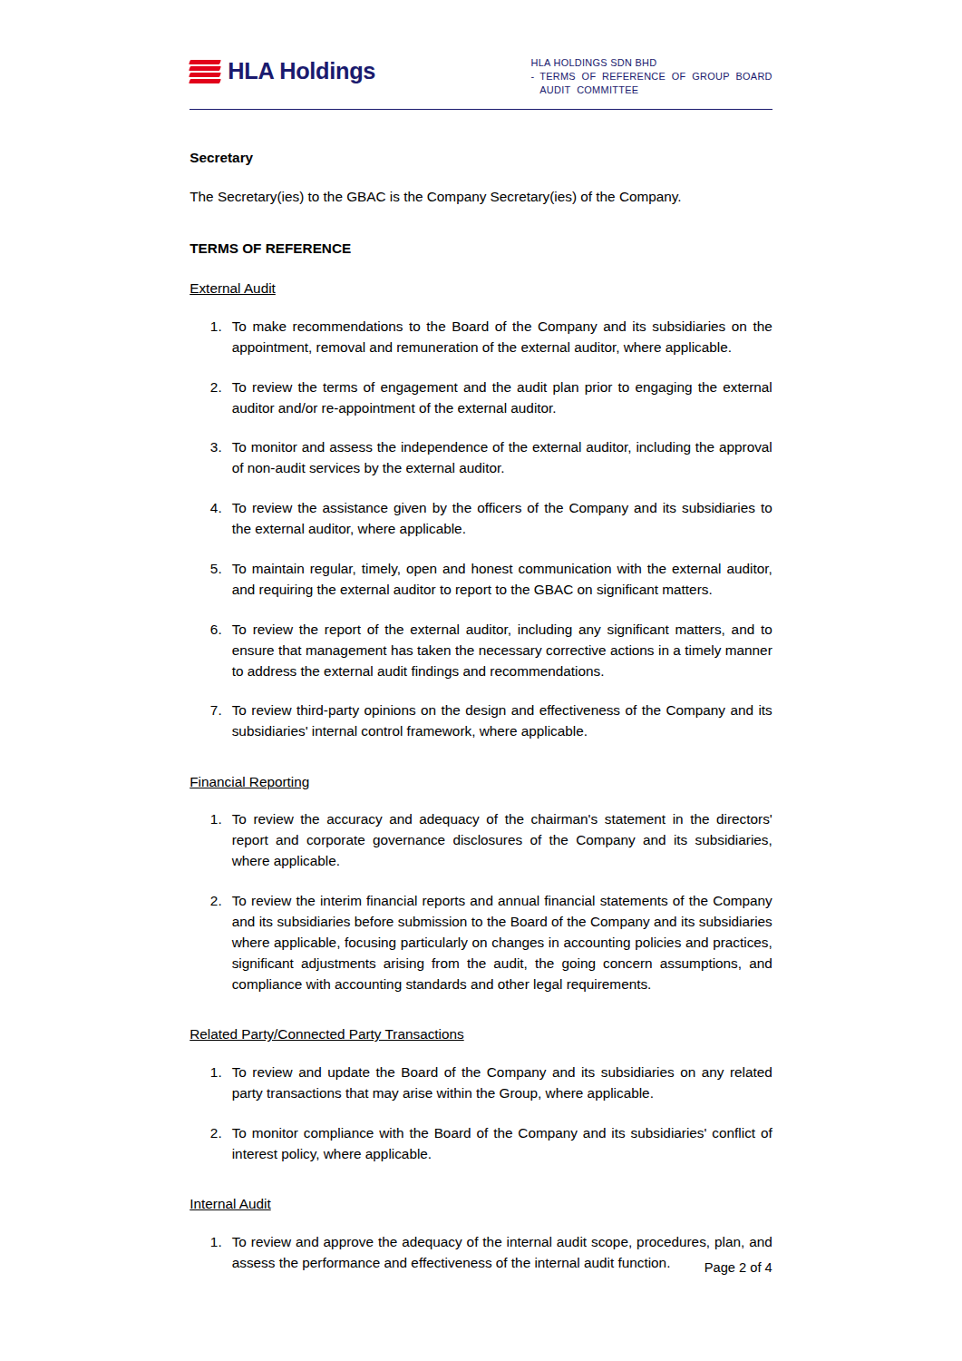HLA Holdings
HLA HOLDINGS SDN BHD
- TERMS OF REFERENCE OF GROUP BOARD
AUDIT COMMITTEE
Secretary
The Secretary(ies) to the GBAC is the Company Secretary(ies) of the Company.
TERMS OF REFERENCE
External Audit
To make recommendations to the Board of the Company and its subsidiaries on the appointment, removal and remuneration of the external auditor, where applicable.
To review the terms of engagement and the audit plan prior to engaging the external auditor and/or re-appointment of the external auditor.
To monitor and assess the independence of the external auditor, including the approval of non-audit services by the external auditor.
To review the assistance given by the officers of the Company and its subsidiaries to the external auditor, where applicable.
To maintain regular, timely, open and honest communication with the external auditor, and requiring the external auditor to report to the GBAC on significant matters.
To review the report of the external auditor, including any significant matters, and to ensure that management has taken the necessary corrective actions in a timely manner to address the external audit findings and recommendations.
To review third-party opinions on the design and effectiveness of the Company and its subsidiaries' internal control framework, where applicable.
Financial Reporting
To review the accuracy and adequacy of the chairman's statement in the directors' report and corporate governance disclosures of the Company and its subsidiaries, where applicable.
To review the interim financial reports and annual financial statements of the Company and its subsidiaries before submission to the Board of the Company and its subsidiaries where applicable, focusing particularly on changes in accounting policies and practices, significant adjustments arising from the audit, the going concern assumptions, and compliance with accounting standards and other legal requirements.
Related Party/Connected Party Transactions
To review and update the Board of the Company and its subsidiaries on any related party transactions that may arise within the Group, where applicable.
To monitor compliance with the Board of the Company and its subsidiaries' conflict of interest policy, where applicable.
Internal Audit
To review and approve the adequacy of the internal audit scope, procedures, plan, and assess the performance and effectiveness of the internal audit function.
Page 2 of 4